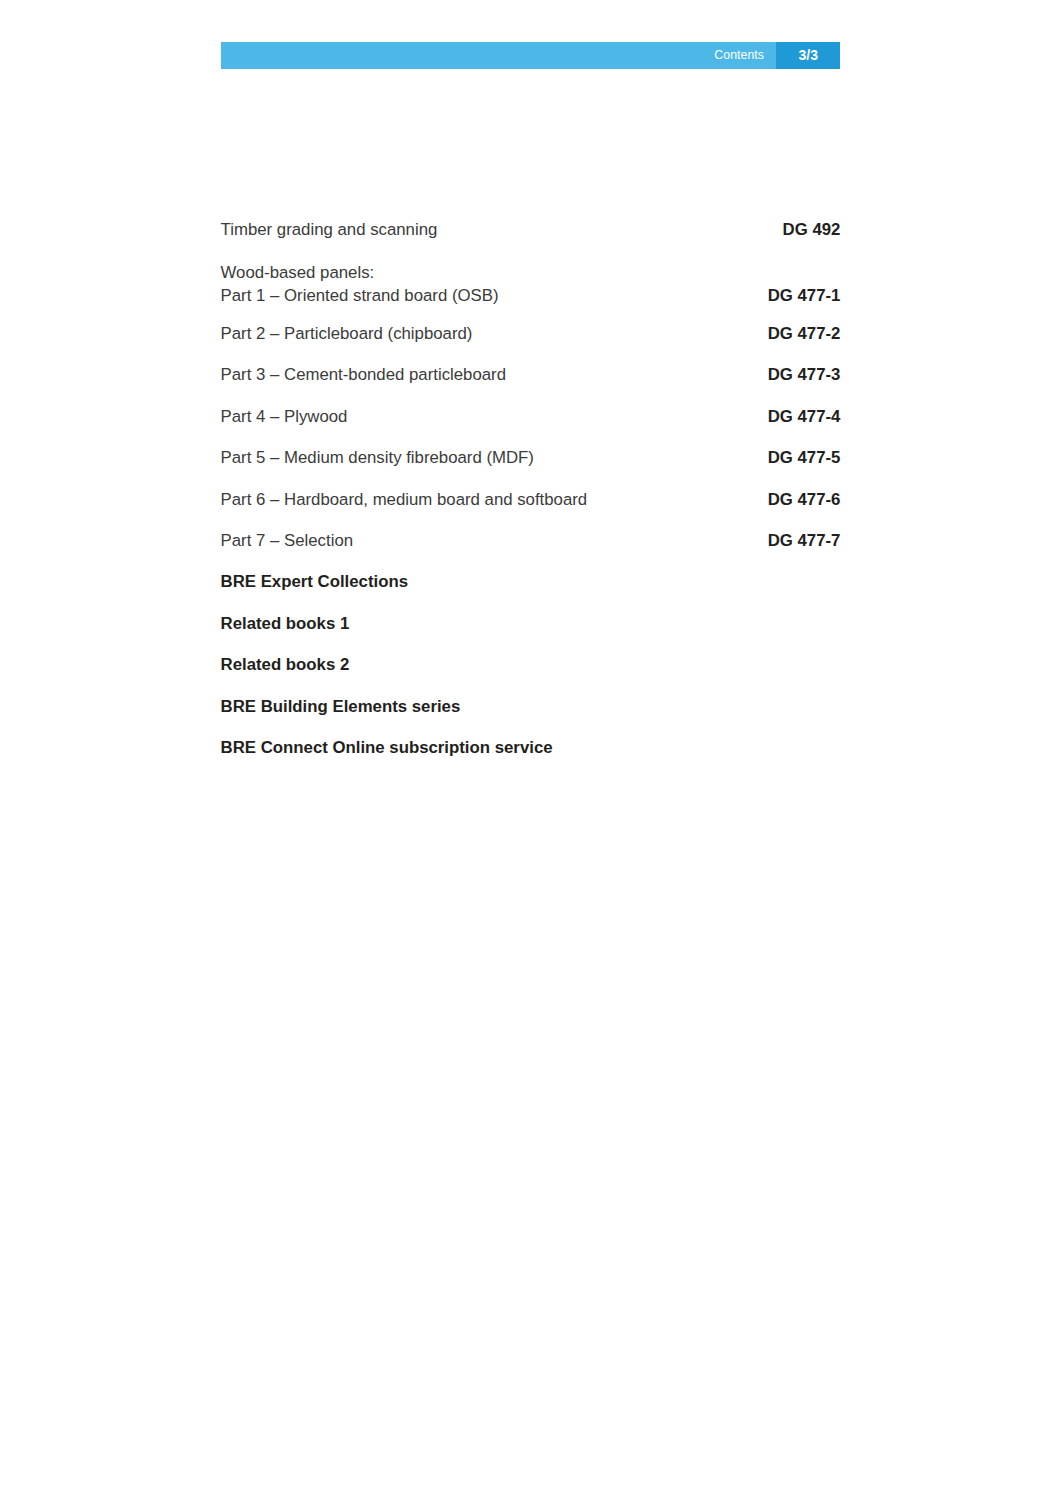Contents
3/3
Timber grading and scanning
DG 492
Wood-based panels:
Part 1 – Oriented strand board (OSB)
DG 477-1
Part 2 – Particleboard (chipboard)
DG 477-2
Part 3 – Cement-bonded particleboard
DG 477-3
Part 4 – Plywood
DG 477-4
Part 5 – Medium density fibreboard (MDF)
DG 477-5
Part 6 – Hardboard, medium board and softboard
DG 477-6
Part 7 – Selection
DG 477-7
BRE Expert Collections
Related books 1
Related books 2
BRE Building Elements series
BRE Connect Online subscription service